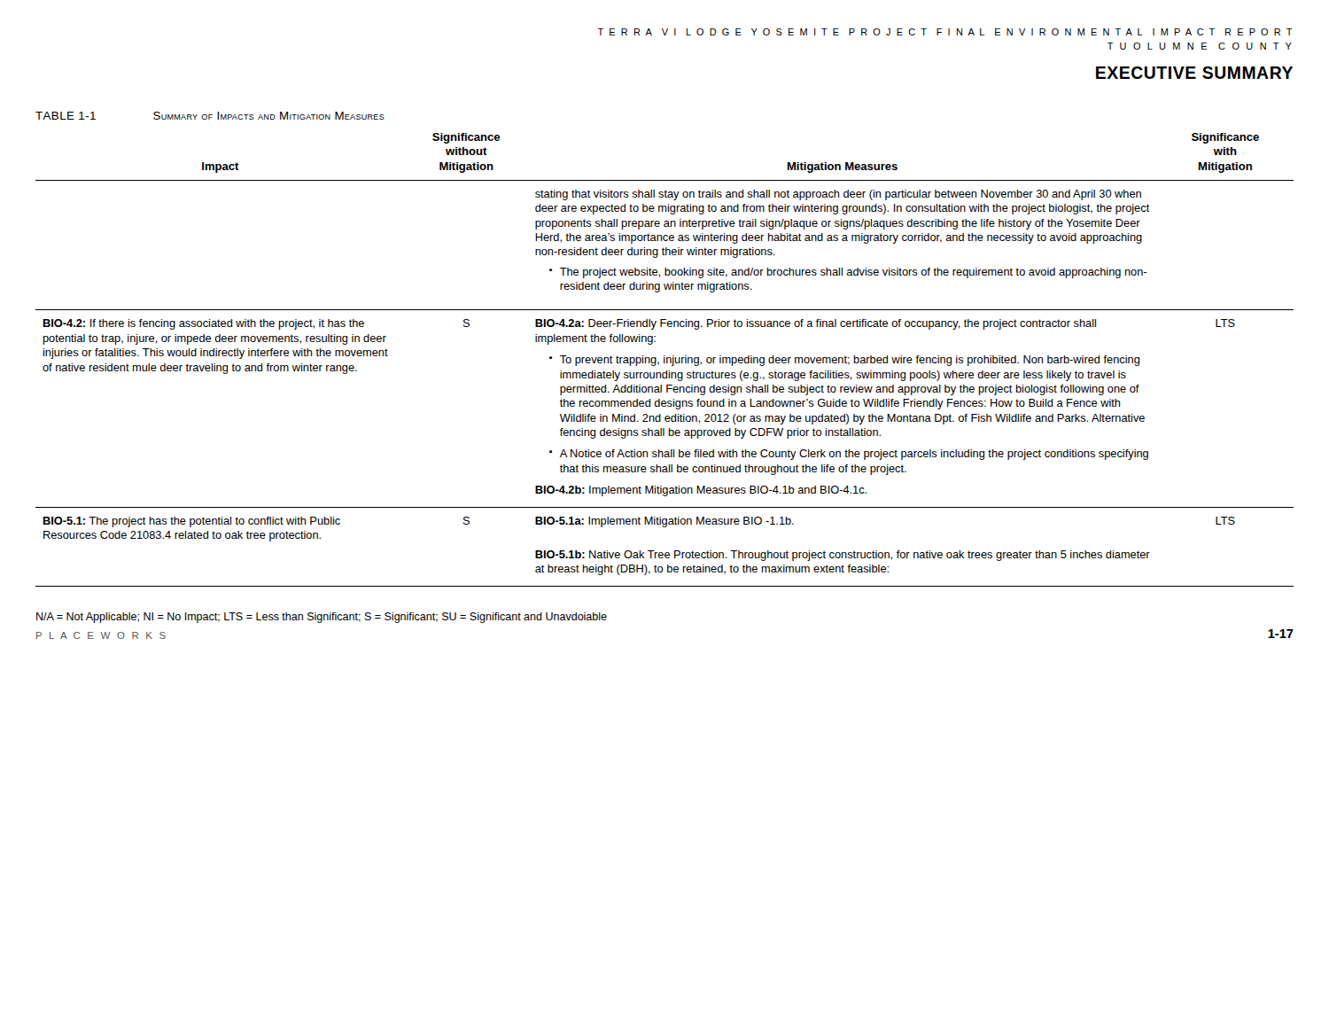T E R R A V I L O D G E Y O S E M I T E P R O J E C T F I N A L E N V I R O N M E N T A L I M P A C T R E P O R T
T U O L U M N E C O U N T Y
EXECUTIVE SUMMARY
TABLE 1-1 Summary of Impacts and Mitigation Measures
| Impact | Significance without Mitigation | Mitigation Measures | Significance with Mitigation |
| --- | --- | --- | --- |
| | | stating that visitors shall stay on trails and shall not approach deer (in particular between November 30 and April 30 when deer are expected to be migrating to and from their wintering grounds). In consultation with the project biologist, the project proponents shall prepare an interpretive trail sign/plaque or signs/plaques describing the life history of the Yosemite Deer Herd, the area’s importance as wintering deer habitat and as a migratory corridor, and the necessity to avoid approaching non-resident deer during their winter migrations. The project website, booking site, and/or brochures shall advise visitors of the requirement to avoid approaching non-resident deer during winter migrations. | |
| BIO-4.2: If there is fencing associated with the project, it has the potential to trap, injure, or impede deer movements, resulting in deer injuries or fatalities. This would indirectly interfere with the movement of native resident mule deer traveling to and from winter range. | S | BIO-4.2a: Deer-Friendly Fencing. Prior to issuance of a final certificate of occupancy, the project contractor shall implement the following: To prevent trapping, injuring, or impeding deer movement; barbed wire fencing is prohibited. Non barb-wired fencing immediately surrounding structures (e.g., storage facilities, swimming pools) where deer are less likely to travel is permitted. Additional Fencing design shall be subject to review and approval by the project biologist following one of the recommended designs found in a Landowner’s Guide to Wildlife Friendly Fences: How to Build a Fence with Wildlife in Mind. 2nd edition, 2012 (or as may be updated) by the Montana Dpt. of Fish Wildlife and Parks. Alternative fencing designs shall be approved by CDFW prior to installation. A Notice of Action shall be filed with the County Clerk on the project parcels including the project conditions specifying that this measure shall be continued throughout the life of the project. BIO-4.2b: Implement Mitigation Measures BIO-4.1b and BIO-4.1c. | LTS |
| BIO-5.1: The project has the potential to conflict with Public Resources Code 21083.4 related to oak tree protection. | S | BIO-5.1a: Implement Mitigation Measure BIO -1.1b. BIO-5.1b: Native Oak Tree Protection. Throughout project construction, for native oak trees greater than 5 inches diameter at breast height (DBH), to be retained, to the maximum extent feasible: | LTS |
N/A = Not Applicable; NI = No Impact; LTS = Less than Significant; S = Significant; SU = Significant and Unavdoiable
P L A C E W O R K S
1-17